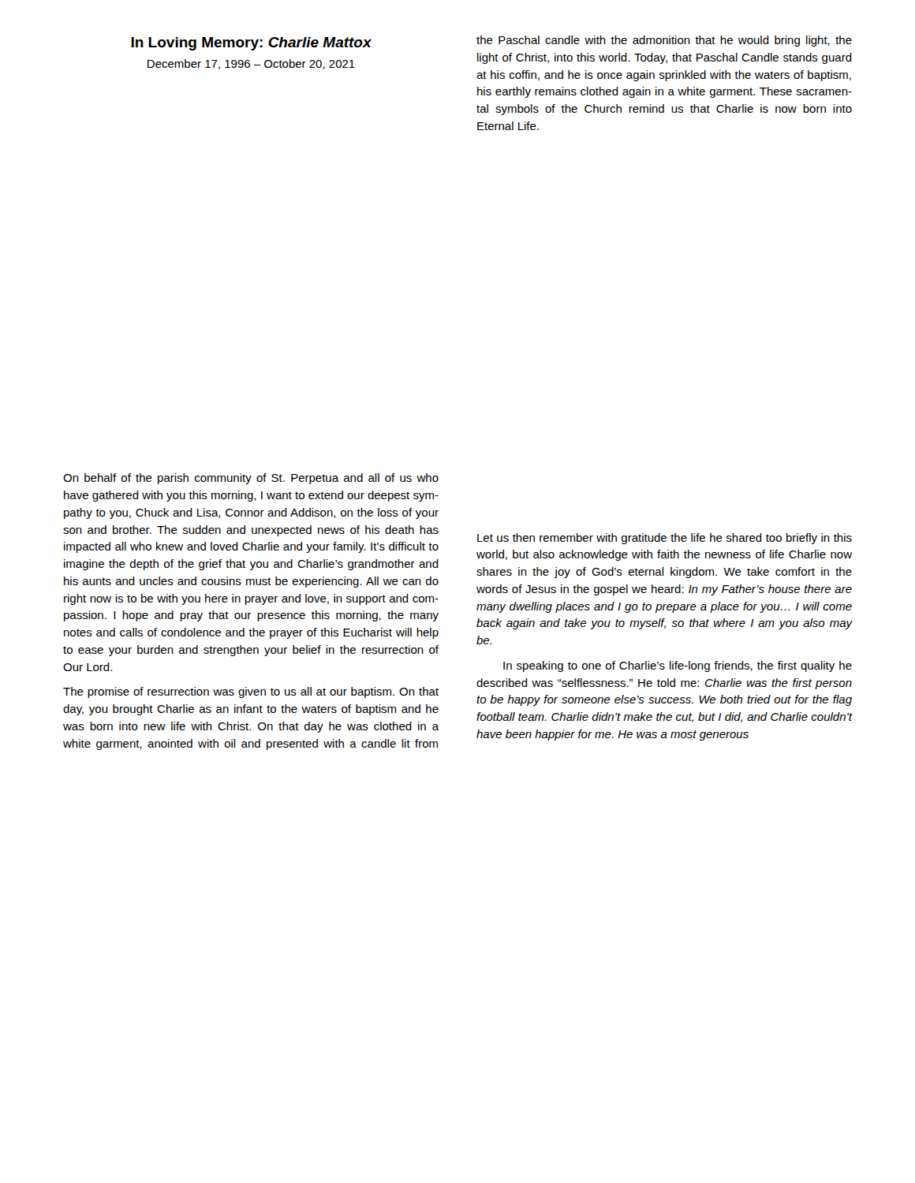In Loving Memory: Charlie Mattox
December 17, 1996 – October 20, 2021
On behalf of the parish community of St. Perpetua and all of us who have gathered with you this morning, I want to extend our deepest sympathy to you, Chuck and Lisa, Connor and Addison, on the loss of your son and brother. The sudden and unexpected news of his death has impacted all who knew and loved Charlie and your family. It’s difficult to imagine the depth of the grief that you and Charlie’s grandmother and his aunts and uncles and cousins must be experiencing. All we can do right now is to be with you here in prayer and love, in support and compassion. I hope and pray that our presence this morning, the many notes and calls of condolence and the prayer of this Eucharist will help to ease your burden and strengthen your belief in the resurrection of Our Lord.
The promise of resurrection was given to us all at our baptism. On that day, you brought Charlie as an infant to the waters of baptism and he was born into new life with Christ. On that day he was clothed in a white garment, anointed with oil and presented with a candle lit from the Paschal candle with the admonition that he would bring light, the light of Christ, into this world. Today, that Paschal Candle stands guard at his coffin, and he is once again sprinkled with the waters of baptism, his earthly remains clothed again in a white garment. These sacramental symbols of the Church remind us that Charlie is now born into Eternal Life.
Let us then remember with gratitude the life he shared too briefly in this world, but also acknowledge with faith the newness of life Charlie now shares in the joy of God’s eternal kingdom. We take comfort in the words of Jesus in the gospel we heard: In my Father’s house there are many dwelling places and I go to prepare a place for you… I will come back again and take you to myself, so that where I am you also may be.
In speaking to one of Charlie’s life-long friends, the first quality he described was “selflessness.” He told me: Charlie was the first person to be happy for someone else’s success. We both tried out for the flag football team. Charlie didn’t make the cut, but I did, and Charlie couldn’t have been happier for me. He was a most generous